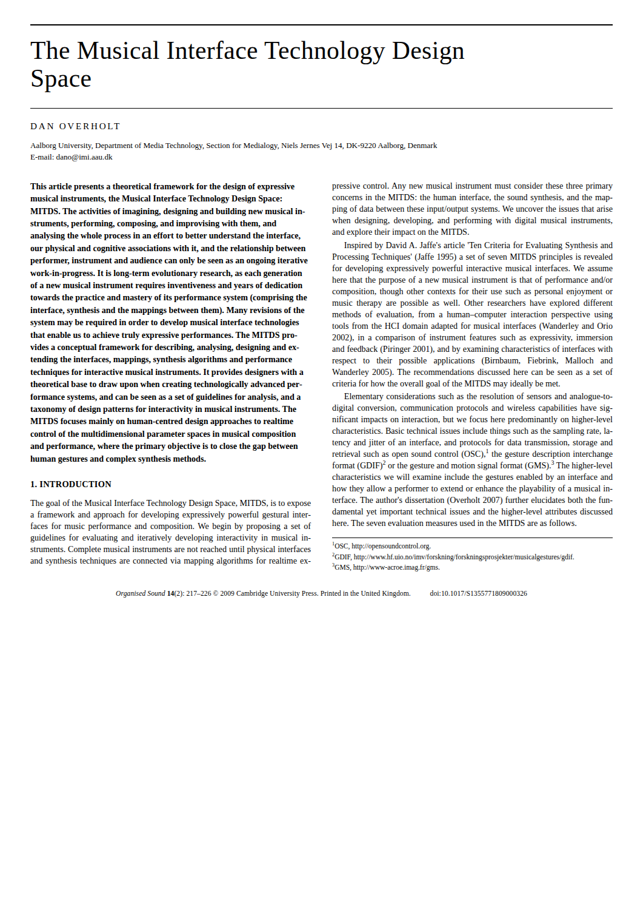The Musical Interface Technology Design
Space
DAN OVERHOLT
Aalborg University, Department of Media Technology, Section for Medialogy, Niels Jernes Vej 14, DK-9220 Aalborg, Denmark
E-mail: dano@imi.aau.dk
This article presents a theoretical framework for the design of expressive musical instruments, the Musical Interface Technology Design Space: MITDS. The activities of imagining, designing and building new musical instruments, performing, composing, and improvising with them, and analysing the whole process in an effort to better understand the interface, our physical and cognitive associations with it, and the relationship between performer, instrument and audience can only be seen as an ongoing iterative work-in-progress. It is long-term evolutionary research, as each generation of a new musical instrument requires inventiveness and years of dedication towards the practice and mastery of its performance system (comprising the interface, synthesis and the mappings between them). Many revisions of the system may be required in order to develop musical interface technologies that enable us to achieve truly expressive performances. The MITDS provides a conceptual framework for describing, analysing, designing and extending the interfaces, mappings, synthesis algorithms and performance techniques for interactive musical instruments. It provides designers with a theoretical base to draw upon when creating technologically advanced performance systems, and can be seen as a set of guidelines for analysis, and a taxonomy of design patterns for interactivity in musical instruments. The MITDS focuses mainly on human-centred design approaches to realtime control of the multidimensional parameter spaces in musical composition and performance, where the primary objective is to close the gap between human gestures and complex synthesis methods.
1. INTRODUCTION
The goal of the Musical Interface Technology Design Space, MITDS, is to expose a framework and approach for developing expressively powerful gestural interfaces for music performance and composition. We begin by proposing a set of guidelines for evaluating and iteratively developing interactivity in musical instruments. Complete musical instruments are not reached until physical interfaces and synthesis techniques are connected via mapping algorithms for realtime expressive control. Any new musical instrument must consider these three primary concerns in the MITDS: the human interface, the sound synthesis, and the mapping of data between these input/output systems. We uncover the issues that arise when designing, developing, and performing with digital musical instruments, and explore their impact on the MITDS.
Inspired by David A. Jaffe's article 'Ten Criteria for Evaluating Synthesis and Processing Techniques' (Jaffe 1995) a set of seven MITDS principles is revealed for developing expressively powerful interactive musical interfaces. We assume here that the purpose of a new musical instrument is that of performance and/or composition, though other contexts for their use such as personal enjoyment or music therapy are possible as well. Other researchers have explored different methods of evaluation, from a human–computer interaction perspective using tools from the HCI domain adapted for musical interfaces (Wanderley and Orio 2002), in a comparison of instrument features such as expressivity, immersion and feedback (Piringer 2001), and by examining characteristics of interfaces with respect to their possible applications (Birnbaum, Fiebrink, Malloch and Wanderley 2005). The recommendations discussed here can be seen as a set of criteria for how the overall goal of the MITDS may ideally be met.
Elementary considerations such as the resolution of sensors and analogue-to-digital conversion, communication protocols and wireless capabilities have significant impacts on interaction, but we focus here predominantly on higher-level characteristics. Basic technical issues include things such as the sampling rate, latency and jitter of an interface, and protocols for data transmission, storage and retrieval such as open sound control (OSC),1 the gesture description interchange format (GDIF)2 or the gesture and motion signal format (GMS).3 The higher-level characteristics we will examine include the gestures enabled by an interface and how they allow a performer to extend or enhance the playability of a musical interface. The author's dissertation (Overholt 2007) further elucidates both the fundamental yet important technical issues and the higher-level attributes discussed here. The seven evaluation measures used in the MITDS are as follows.
1OSC, http://opensoundcontrol.org.
2GDIF, http://www.hf.uio.no/imv/forskning/forskningsprosjekter/musicalgestures/gdif.
3GMS, http://www-acroe.imag.fr/gms.
Organised Sound 14(2): 217–226 © 2009 Cambridge University Press. Printed in the United Kingdom. doi:10.1017/S1355771809000326